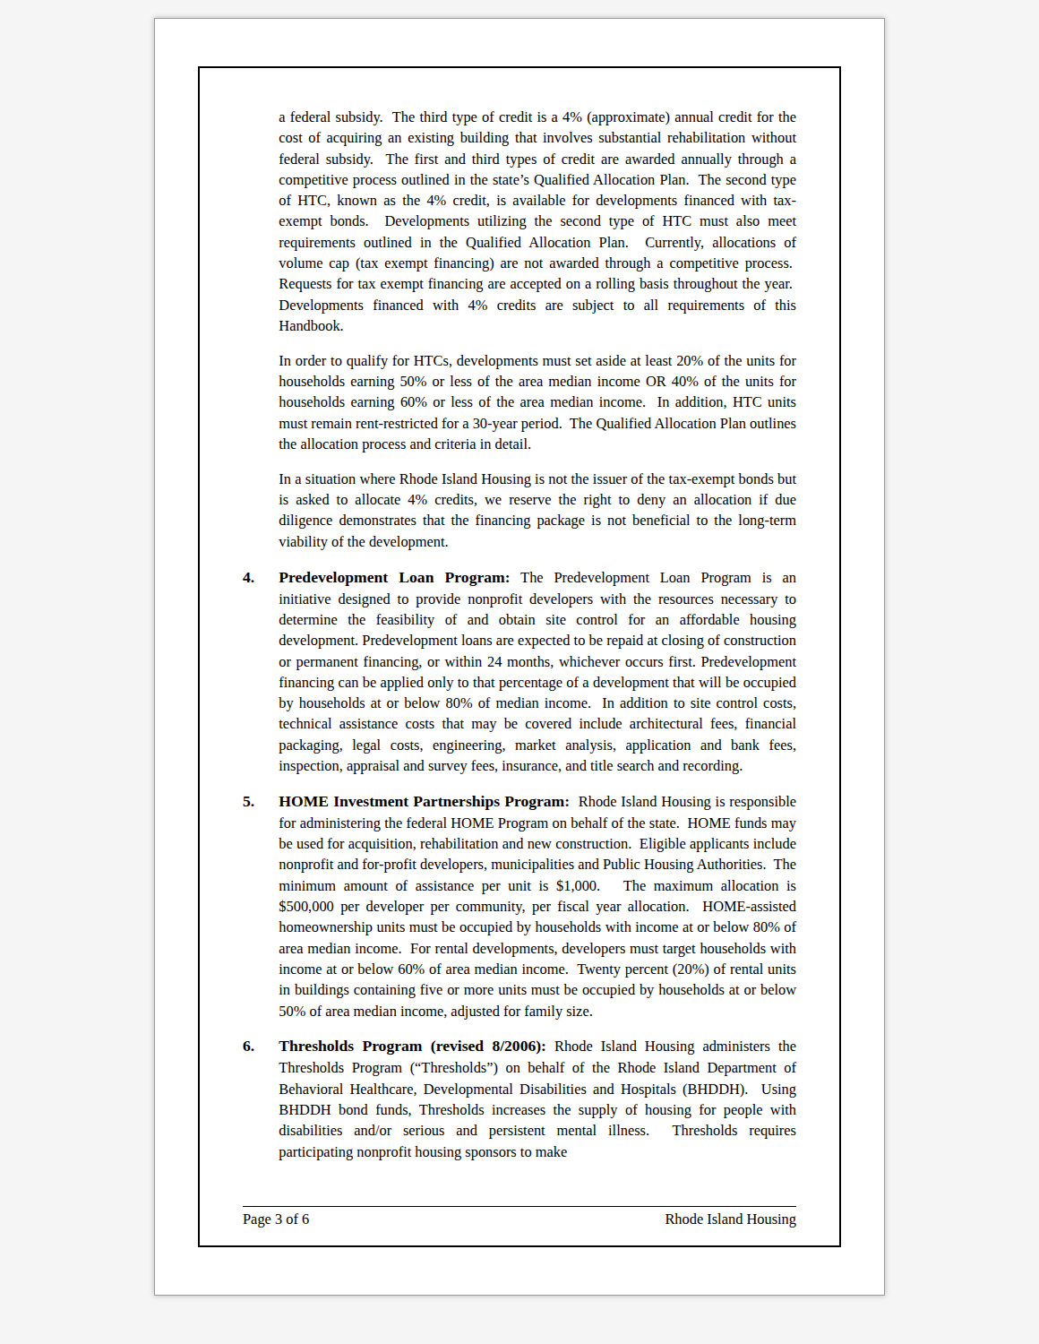a federal subsidy. The third type of credit is a 4% (approximate) annual credit for the cost of acquiring an existing building that involves substantial rehabilitation without federal subsidy. The first and third types of credit are awarded annually through a competitive process outlined in the state’s Qualified Allocation Plan. The second type of HTC, known as the 4% credit, is available for developments financed with tax-exempt bonds. Developments utilizing the second type of HTC must also meet requirements outlined in the Qualified Allocation Plan. Currently, allocations of volume cap (tax exempt financing) are not awarded through a competitive process. Requests for tax exempt financing are accepted on a rolling basis throughout the year. Developments financed with 4% credits are subject to all requirements of this Handbook.
In order to qualify for HTCs, developments must set aside at least 20% of the units for households earning 50% or less of the area median income OR 40% of the units for households earning 60% or less of the area median income. In addition, HTC units must remain rent-restricted for a 30-year period. The Qualified Allocation Plan outlines the allocation process and criteria in detail.
In a situation where Rhode Island Housing is not the issuer of the tax-exempt bonds but is asked to allocate 4% credits, we reserve the right to deny an allocation if due diligence demonstrates that the financing package is not beneficial to the long-term viability of the development.
4.
Predevelopment Loan Program: The Predevelopment Loan Program is an initiative designed to provide nonprofit developers with the resources necessary to determine the feasibility of and obtain site control for an affordable housing development. Predevelopment loans are expected to be repaid at closing of construction or permanent financing, or within 24 months, whichever occurs first. Predevelopment financing can be applied only to that percentage of a development that will be occupied by households at or below 80% of median income. In addition to site control costs, technical assistance costs that may be covered include architectural fees, financial packaging, legal costs, engineering, market analysis, application and bank fees, inspection, appraisal and survey fees, insurance, and title search and recording.
5.
HOME Investment Partnerships Program: Rhode Island Housing is responsible for administering the federal HOME Program on behalf of the state. HOME funds may be used for acquisition, rehabilitation and new construction. Eligible applicants include nonprofit and for-profit developers, municipalities and Public Housing Authorities. The minimum amount of assistance per unit is $1,000. The maximum allocation is $500,000 per developer per community, per fiscal year allocation. HOME-assisted homeownership units must be occupied by households with income at or below 80% of area median income. For rental developments, developers must target households with income at or below 60% of area median income. Twenty percent (20%) of rental units in buildings containing five or more units must be occupied by households at or below 50% of area median income, adjusted for family size.
6.
Thresholds Program (revised 8/2006): Rhode Island Housing administers the Thresholds Program (“Thresholds”) on behalf of the Rhode Island Department of Behavioral Healthcare, Developmental Disabilities and Hospitals (BHDDH). Using BHDDH bond funds, Thresholds increases the supply of housing for people with disabilities and/or serious and persistent mental illness. Thresholds requires participating nonprofit housing sponsors to make
Page 3 of 6
Rhode Island Housing